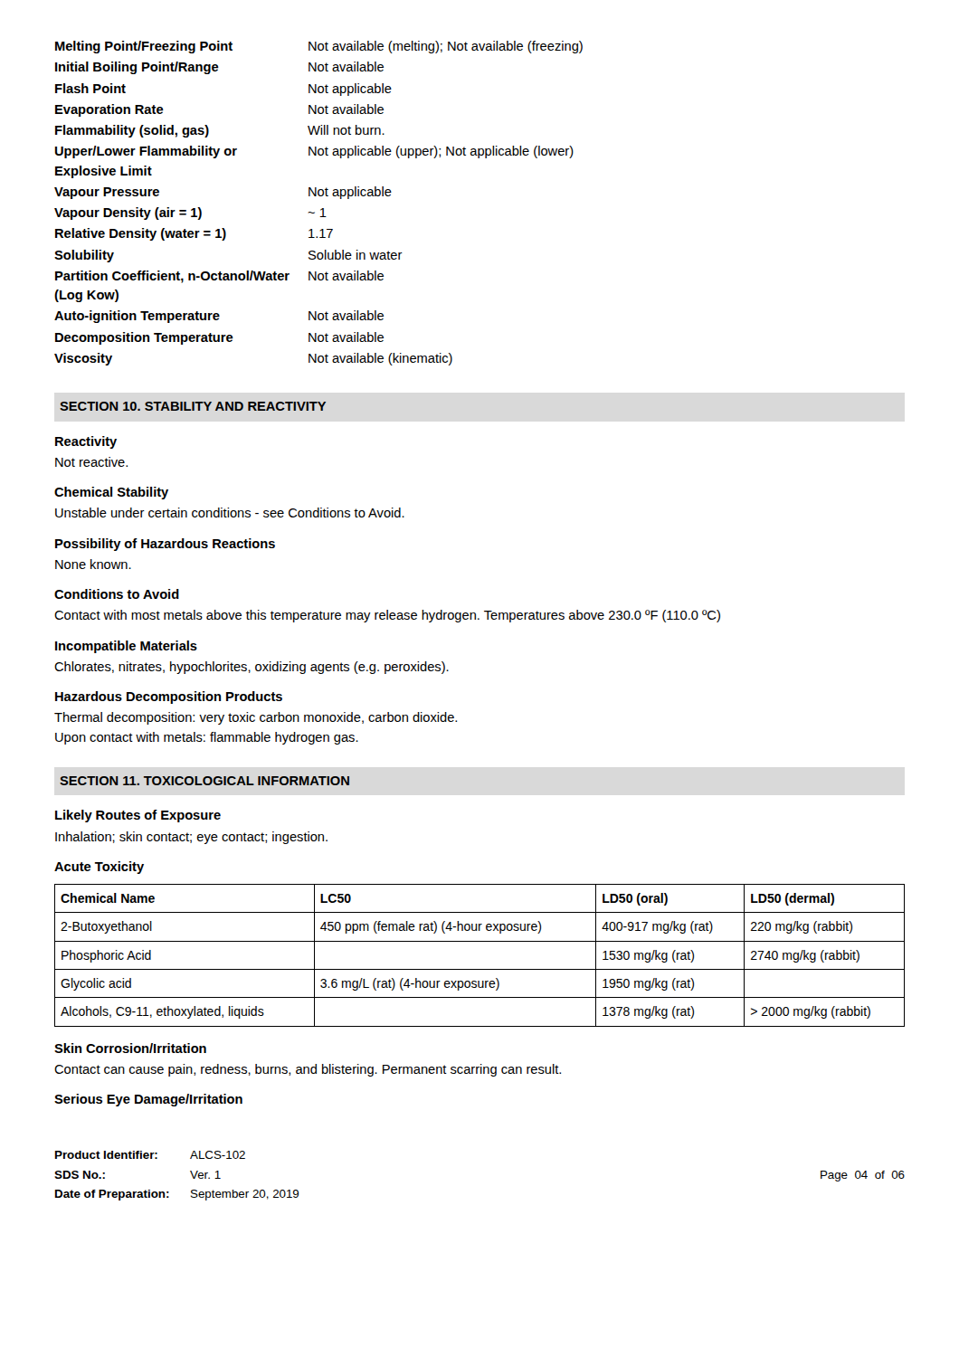| Melting Point/Freezing Point | Not available (melting); Not available (freezing) |
| Initial Boiling Point/Range | Not available |
| Flash Point | Not applicable |
| Evaporation Rate | Not available |
| Flammability (solid, gas) | Will not burn. |
| Upper/Lower Flammability or Explosive Limit | Not applicable (upper); Not applicable (lower) |
| Vapour Pressure | Not applicable |
| Vapour Density (air = 1) | ~ 1 |
| Relative Density (water = 1) | 1.17 |
| Solubility | Soluble in water |
| Partition Coefficient, n-Octanol/Water (Log Kow) | Not available |
| Auto-ignition Temperature | Not available |
| Decomposition Temperature | Not available |
| Viscosity | Not available (kinematic) |
SECTION 10. STABILITY AND REACTIVITY
Reactivity
Not reactive.
Chemical Stability
Unstable under certain conditions - see Conditions to Avoid.
Possibility of Hazardous Reactions
None known.
Conditions to Avoid
Contact with most metals above this temperature may release hydrogen. Temperatures above 230.0 ºF (110.0 ºC)
Incompatible Materials
Chlorates, nitrates, hypochlorites, oxidizing agents (e.g. peroxides).
Hazardous Decomposition Products
Thermal decomposition: very toxic carbon monoxide, carbon dioxide.
Upon contact with metals: flammable hydrogen gas.
SECTION 11. TOXICOLOGICAL INFORMATION
Likely Routes of Exposure
Inhalation; skin contact; eye contact; ingestion.
Acute Toxicity
| Chemical Name | LC50 | LD50 (oral) | LD50 (dermal) |
| --- | --- | --- | --- |
| 2-Butoxyethanol | 450 ppm (female rat) (4-hour exposure) | 400-917 mg/kg (rat) | 220 mg/kg (rabbit) |
| Phosphoric Acid | | 1530 mg/kg (rat) | 2740 mg/kg (rabbit) |
| Glycolic acid | 3.6 mg/L (rat) (4-hour exposure) | 1950 mg/kg (rat) | |
| Alcohols, C9-11, ethoxylated, liquids | | 1378 mg/kg (rat) | > 2000 mg/kg (rabbit) |
Skin Corrosion/Irritation
Contact can cause pain, redness, burns, and blistering. Permanent scarring can result.
Serious Eye Damage/Irritation
| Product Identifier: | ALCS-102 | |
| SDS No.: | Ver. 1 | Page 04 of 06 |
| Date of Preparation: | September 20, 2019 | |